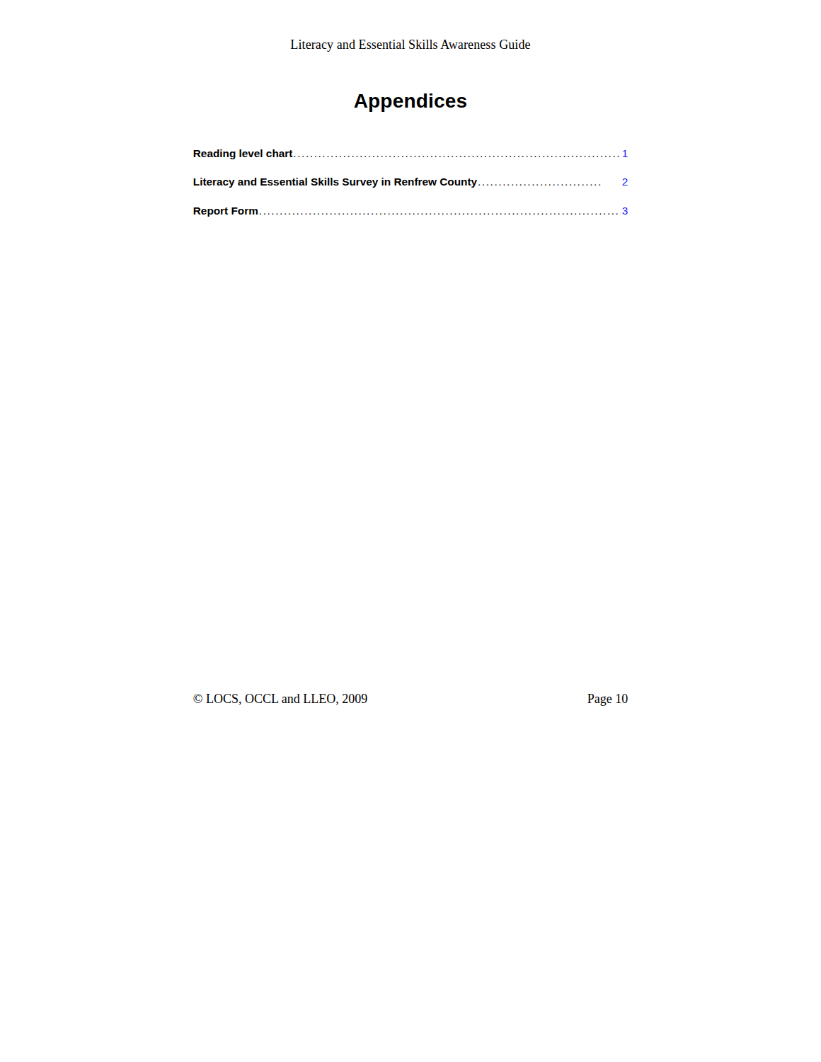Literacy and Essential Skills Awareness Guide
Appendices
Reading level chart .......................................................................................... 1
Literacy and Essential Skills Survey in Renfrew County .............................. 2
Report Form .................................................................................................... 3
© LOCS, OCCL and LLEO, 2009
Page 10